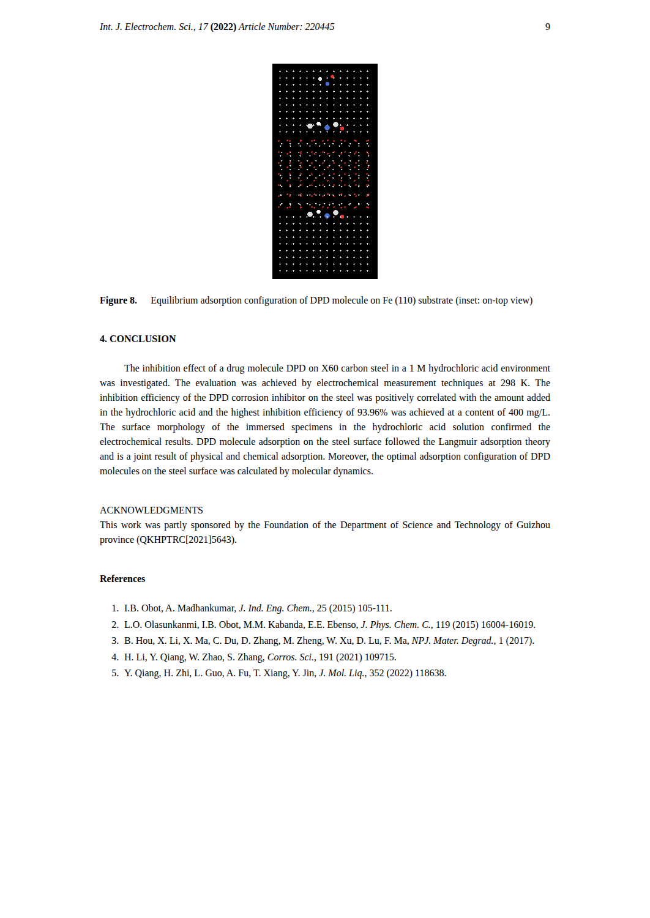Int. J. Electrochem. Sci., 17 (2022) Article Number: 220445 9
Figure 8. Equilibrium adsorption configuration of DPD molecule on Fe (110) substrate (inset: on-top view)
4. CONCLUSION
The inhibition effect of a drug molecule DPD on X60 carbon steel in a 1 M hydrochloric acid environment was investigated. The evaluation was achieved by electrochemical measurement techniques at 298 K. The inhibition efficiency of the DPD corrosion inhibitor on the steel was positively correlated with the amount added in the hydrochloric acid and the highest inhibition efficiency of 93.96% was achieved at a content of 400 mg/L. The surface morphology of the immersed specimens in the hydrochloric acid solution confirmed the electrochemical results. DPD molecule adsorption on the steel surface followed the Langmuir adsorption theory and is a joint result of physical and chemical adsorption. Moreover, the optimal adsorption configuration of DPD molecules on the steel surface was calculated by molecular dynamics.
ACKNOWLEDGMENTS
This work was partly sponsored by the Foundation of the Department of Science and Technology of Guizhou province (QKHPTRC[2021]5643).
References
I.B. Obot, A. Madhankumar, J. Ind. Eng. Chem., 25 (2015) 105-111.
L.O. Olasunkanmi, I.B. Obot, M.M. Kabanda, E.E. Ebenso, J. Phys. Chem. C., 119 (2015) 16004-16019.
B. Hou, X. Li, X. Ma, C. Du, D. Zhang, M. Zheng, W. Xu, D. Lu, F. Ma, NPJ. Mater. Degrad., 1 (2017).
H. Li, Y. Qiang, W. Zhao, S. Zhang, Corros. Sci., 191 (2021) 109715.
Y. Qiang, H. Zhi, L. Guo, A. Fu, T. Xiang, Y. Jin, J. Mol. Liq., 352 (2022) 118638.